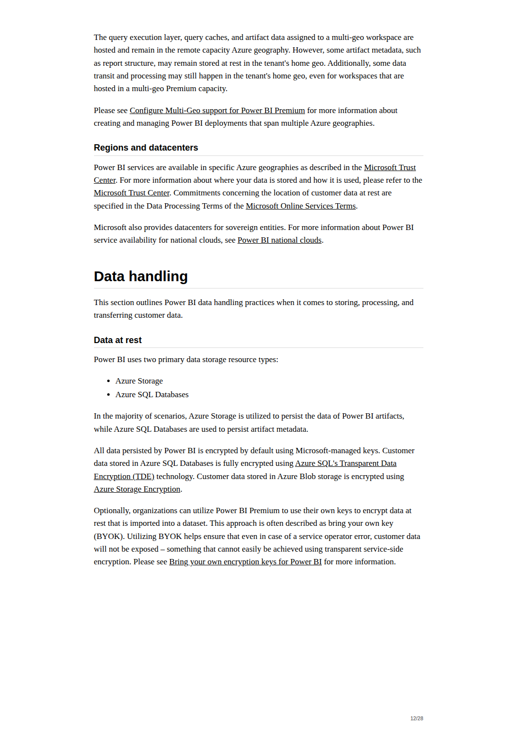The query execution layer, query caches, and artifact data assigned to a multi-geo workspace are hosted and remain in the remote capacity Azure geography. However, some artifact metadata, such as report structure, may remain stored at rest in the tenant's home geo. Additionally, some data transit and processing may still happen in the tenant's home geo, even for workspaces that are hosted in a multi-geo Premium capacity.
Please see Configure Multi-Geo support for Power BI Premium for more information about creating and managing Power BI deployments that span multiple Azure geographies.
Regions and datacenters
Power BI services are available in specific Azure geographies as described in the Microsoft Trust Center. For more information about where your data is stored and how it is used, please refer to the Microsoft Trust Center. Commitments concerning the location of customer data at rest are specified in the Data Processing Terms of the Microsoft Online Services Terms.
Microsoft also provides datacenters for sovereign entities. For more information about Power BI service availability for national clouds, see Power BI national clouds.
Data handling
This section outlines Power BI data handling practices when it comes to storing, processing, and transferring customer data.
Data at rest
Power BI uses two primary data storage resource types:
Azure Storage
Azure SQL Databases
In the majority of scenarios, Azure Storage is utilized to persist the data of Power BI artifacts, while Azure SQL Databases are used to persist artifact metadata.
All data persisted by Power BI is encrypted by default using Microsoft-managed keys. Customer data stored in Azure SQL Databases is fully encrypted using Azure SQL's Transparent Data Encryption (TDE) technology. Customer data stored in Azure Blob storage is encrypted using Azure Storage Encryption.
Optionally, organizations can utilize Power BI Premium to use their own keys to encrypt data at rest that is imported into a dataset. This approach is often described as bring your own key (BYOK). Utilizing BYOK helps ensure that even in case of a service operator error, customer data will not be exposed – something that cannot easily be achieved using transparent service-side encryption. Please see Bring your own encryption keys for Power BI for more information.
12/28